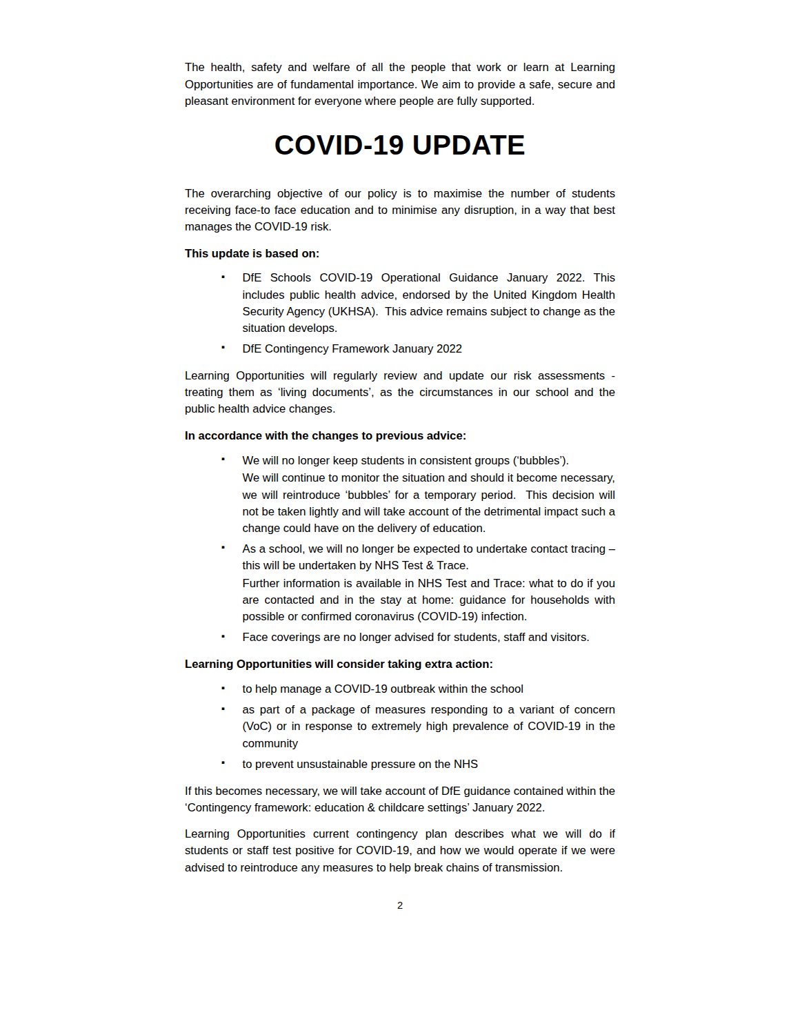The health, safety and welfare of all the people that work or learn at Learning Opportunities are of fundamental importance. We aim to provide a safe, secure and pleasant environment for everyone where people are fully supported.
COVID-19 UPDATE
The overarching objective of our policy is to maximise the number of students receiving face-to face education and to minimise any disruption, in a way that best manages the COVID-19 risk.
This update is based on:
DfE Schools COVID-19 Operational Guidance January 2022. This includes public health advice, endorsed by the United Kingdom Health Security Agency (UKHSA). This advice remains subject to change as the situation develops.
DfE Contingency Framework January 2022
Learning Opportunities will regularly review and update our risk assessments - treating them as ‘living documents’, as the circumstances in our school and the public health advice changes.
In accordance with the changes to previous advice:
We will no longer keep students in consistent groups (‘bubbles’).
We will continue to monitor the situation and should it become necessary, we will reintroduce ‘bubbles’ for a temporary period. This decision will not be taken lightly and will take account of the detrimental impact such a change could have on the delivery of education.
As a school, we will no longer be expected to undertake contact tracing – this will be undertaken by NHS Test & Trace.
Further information is available in NHS Test and Trace: what to do if you are contacted and in the stay at home: guidance for households with possible or confirmed coronavirus (COVID-19) infection.
Face coverings are no longer advised for students, staff and visitors.
Learning Opportunities will consider taking extra action:
to help manage a COVID-19 outbreak within the school
as part of a package of measures responding to a variant of concern (VoC) or in response to extremely high prevalence of COVID-19 in the community
to prevent unsustainable pressure on the NHS
If this becomes necessary, we will take account of DfE guidance contained within the ‘Contingency framework: education & childcare settings’ January 2022.
Learning Opportunities current contingency plan describes what we will do if students or staff test positive for COVID-19, and how we would operate if we were advised to reintroduce any measures to help break chains of transmission.
2